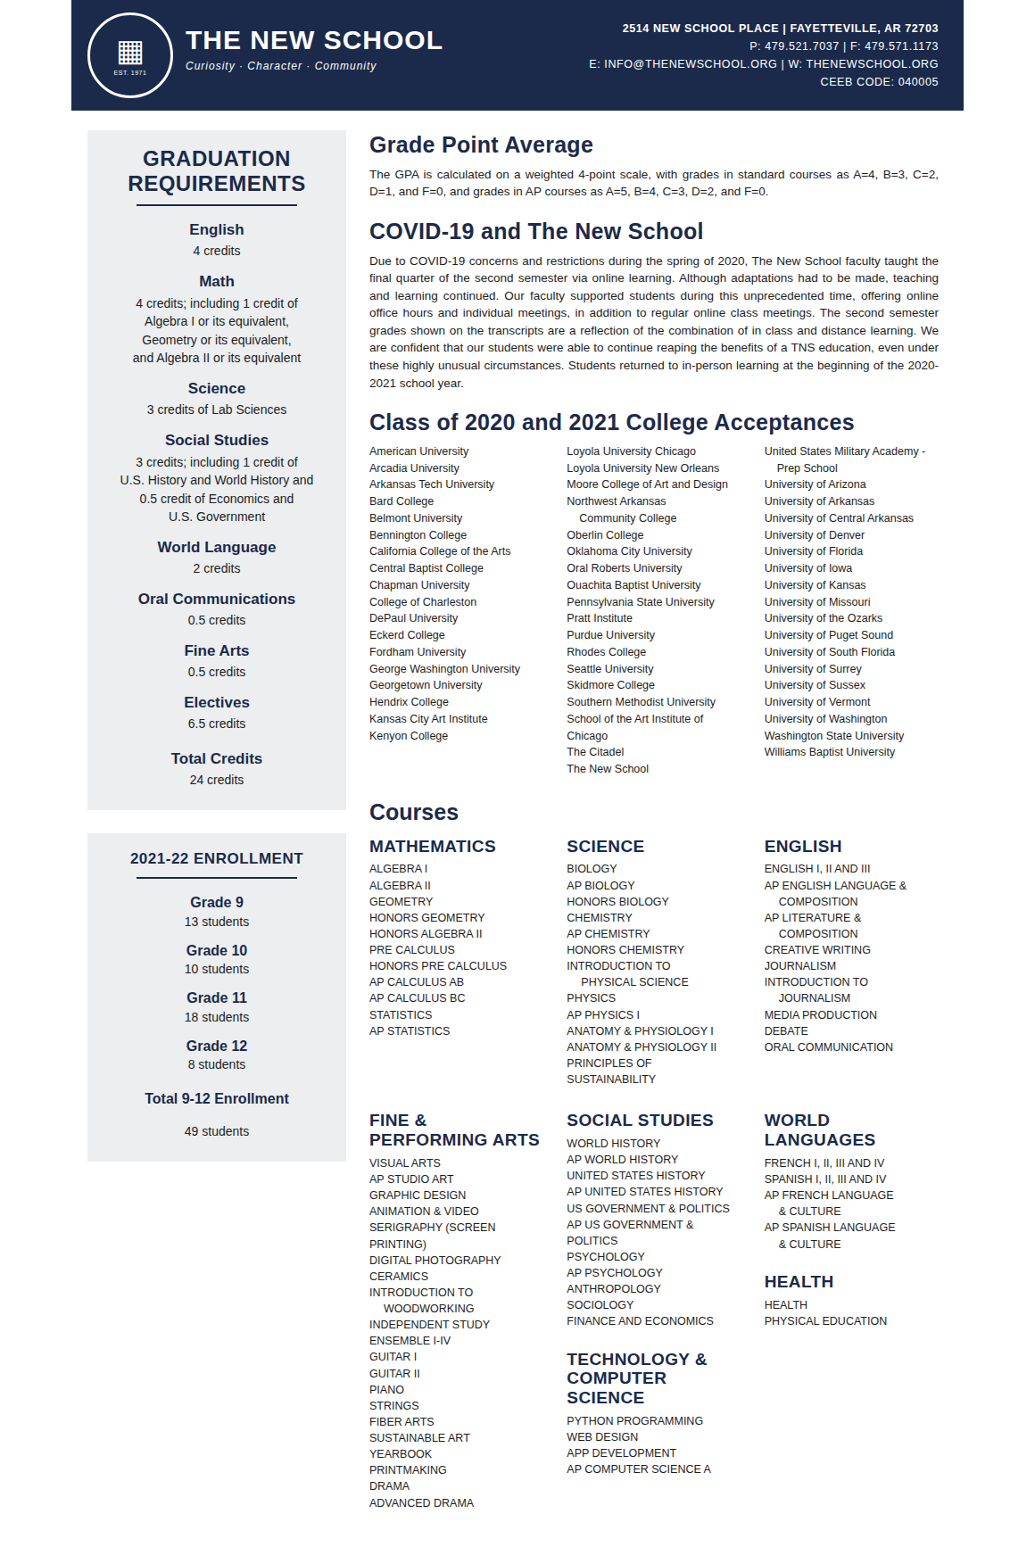▦ EST. 1971
THE NEW SCHOOL
Curiosity · Character · Community
2514 NEW SCHOOL PLACE | FAYETTEVILLE, AR 72703
P: 479.521.7037 | F: 479.571.1173
E: INFO@THENEWSCHOOL.ORG | W: THENEWSCHOOL.ORG
CEEB CODE: 040005
GRADUATION
REQUIREMENTS
English
4 credits
Math
4 credits; including 1 credit of
Algebra I or its equivalent,
Geometry or its equivalent,
and Algebra II or its equivalent
Science
3 credits of Lab Sciences
Social Studies
3 credits; including 1 credit of
U.S. History and World History and
0.5 credit of Economics and
U.S. Government
World Language
2 credits
Oral Communications
0.5 credits
Fine Arts
0.5 credits
Electives
6.5 credits
Total Credits
24 credits
2021-22 ENROLLMENT
Grade 9
13 students
Grade 10
10 students
Grade 11
18 students
Grade 12
8 students
Total 9-12 Enrollment
49 students
Grade Point Average
The GPA is calculated on a weighted 4-point scale, with grades in standard courses as A=4, B=3, C=2, D=1, and F=0, and grades in AP courses as A=5, B=4, C=3, D=2, and F=0.
COVID-19 and The New School
Due to COVID-19 concerns and restrictions during the spring of 2020, The New School faculty taught the final quarter of the second semester via online learning. Although adaptations had to be made, teaching and learning continued. Our faculty supported students during this unprecedented time, offering online office hours and individual meetings, in addition to regular online class meetings. The second semester grades shown on the transcripts are a reflection of the combination of in class and distance learning. We are confident that our students were able to continue reaping the benefits of a TNS education, even under these highly unusual circumstances. Students returned to in-person learning at the beginning of the 2020-2021 school year.
Class of 2020 and 2021 College Acceptances
American University
Arcadia University
Arkansas Tech University
Bard College
Belmont University
Bennington College
California College of the Arts
Central Baptist College
Chapman University
College of Charleston
DePaul University
Eckerd College
Fordham University
George Washington University
Georgetown University
Hendrix College
Kansas City Art Institute
Kenyon College
Loyola University Chicago
Loyola University New Orleans
Moore College of Art and Design
Northwest Arkansas
Community College
Oberlin College
Oklahoma City University
Oral Roberts University
Ouachita Baptist University
Pennsylvania State University
Pratt Institute
Purdue University
Rhodes College
Seattle University
Skidmore College
Southern Methodist University
School of the Art Institute of Chicago
The Citadel
The New School
United States Military Academy -
Prep School
University of Arizona
University of Arkansas
University of Central Arkansas
University of Denver
University of Florida
University of Iowa
University of Kansas
University of Missouri
University of the Ozarks
University of Puget Sound
University of South Florida
University of Surrey
University of Sussex
University of Vermont
University of Washington
Washington State University
Williams Baptist University
Courses
MATHEMATICS
ALGEBRA I
ALGEBRA II
GEOMETRY
HONORS GEOMETRY
HONORS ALGEBRA II
PRE CALCULUS
HONORS PRE CALCULUS
AP CALCULUS AB
AP CALCULUS BC
STATISTICS
AP STATISTICS
SCIENCE
BIOLOGY
AP BIOLOGY
HONORS BIOLOGY
CHEMISTRY
AP CHEMISTRY
HONORS CHEMISTRY
INTRODUCTION TO
PHYSICAL SCIENCE
PHYSICS
AP PHYSICS I
ANATOMY & PHYSIOLOGY I
ANATOMY & PHYSIOLOGY II
PRINCIPLES OF SUSTAINABILITY
ENGLISH
ENGLISH I, II AND III
AP ENGLISH LANGUAGE &
COMPOSITION
AP LITERATURE &
COMPOSITION
CREATIVE WRITING
JOURNALISM
INTRODUCTION TO
JOURNALISM
MEDIA PRODUCTION
DEBATE
ORAL COMMUNICATION
FINE &
PERFORMING ARTS
VISUAL ARTS
AP STUDIO ART
GRAPHIC DESIGN
ANIMATION & VIDEO
SERIGRAPHY (SCREEN PRINTING)
DIGITAL PHOTOGRAPHY
CERAMICS
INTRODUCTION TO
WOODWORKING
INDEPENDENT STUDY
ENSEMBLE I-IV
GUITAR I
GUITAR II
PIANO
STRINGS
FIBER ARTS
SUSTAINABLE ART
YEARBOOK
PRINTMAKING
DRAMA
ADVANCED DRAMA
SOCIAL STUDIES
WORLD HISTORY
AP WORLD HISTORY
UNITED STATES HISTORY
AP UNITED STATES HISTORY
US GOVERNMENT & POLITICS
AP US GOVERNMENT & POLITICS
PSYCHOLOGY
AP PSYCHOLOGY
ANTHROPOLOGY
SOCIOLOGY
FINANCE AND ECONOMICS
TECHNOLOGY &
COMPUTER SCIENCE
PYTHON PROGRAMMING
WEB DESIGN
APP DEVELOPMENT
AP COMPUTER SCIENCE A
WORLD LANGUAGES
FRENCH I, II, III AND IV
SPANISH I, II, III AND IV
AP FRENCH LANGUAGE
& CULTURE
AP SPANISH LANGUAGE
& CULTURE
HEALTH
HEALTH
PHYSICAL EDUCATION